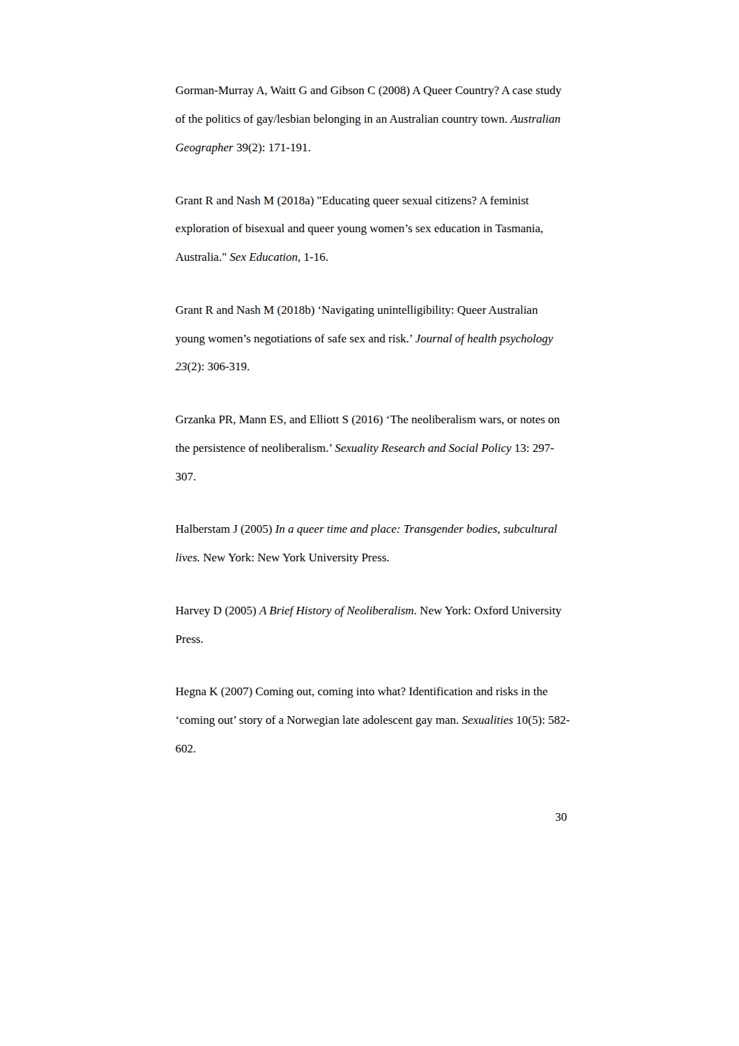Gorman-Murray A, Waitt G and Gibson C (2008) A Queer Country? A case study of the politics of gay/lesbian belonging in an Australian country town. Australian Geographer 39(2): 171-191.
Grant R and Nash M (2018a) "Educating queer sexual citizens? A feminist exploration of bisexual and queer young women’s sex education in Tasmania, Australia." Sex Education, 1-16.
Grant R and Nash M (2018b) ‘Navigating unintelligibility: Queer Australian young women’s negotiations of safe sex and risk.’ Journal of health psychology 23(2): 306-319.
Grzanka PR, Mann ES, and Elliott S (2016) ‘The neoliberalism wars, or notes on the persistence of neoliberalism.’ Sexuality Research and Social Policy 13: 297-307.
Halberstam J (2005) In a queer time and place: Transgender bodies, subcultural lives. New York: New York University Press.
Harvey D (2005) A Brief History of Neoliberalism. New York: Oxford University Press.
Hegna K (2007) Coming out, coming into what? Identification and risks in the ‘coming out’ story of a Norwegian late adolescent gay man. Sexualities 10(5): 582-602.
30